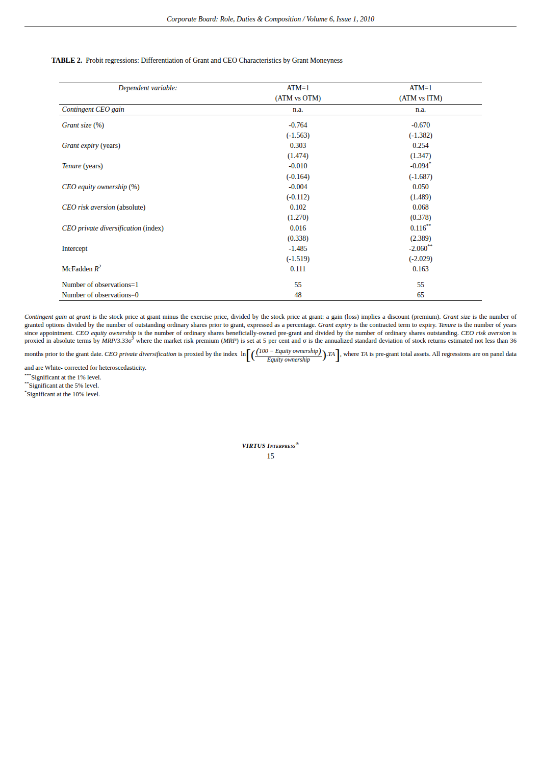Corporate Board: Role, Duties & Composition / Volume 6, Issue 1, 2010
TABLE 2. Probit regressions: Differentiation of Grant and CEO Characteristics by Grant Moneyness
| Dependent variable: | ATM=1 | ATM=1 |
| --- | --- | --- |
| | (ATM vs OTM) | (ATM vs ITM) |
| Contingent CEO gain | n.a. | n.a. |
| Grant size (%) | -0.764 | -0.670 |
| | (-1.563) | (-1.382) |
| Grant expiry (years) | 0.303 | 0.254 |
| | (1.474) | (1.347) |
| Tenure (years) | -0.010 | -0.094 * |
| | (-0.164) | (-1.687) |
| CEO equity ownership (%) | -0.004 | 0.050 |
| | (-0.112) | (1.489) |
| CEO risk aversion (absolute) | 0.102 | 0.068 |
| | (1.270) | (0.378) |
| CEO private diversification (index) | 0.016 | 0.116 ** |
| | (0.338) | (2.389) |
| Intercept | -1.485 | -2.060 ** |
| | (-1.519) | (-2.029) |
| McFadden R 2 | 0.111 | 0.163 |
| Number of observations=1 | 55 | 55 |
| Number of observations=0 | 48 | 65 |
Contingent gain at grant is the stock price at grant minus the exercise price, divided by the stock price at grant: a gain (loss) implies a discount (premium). Grant size is the number of granted options divided by the number of outstanding ordinary shares prior to grant, expressed as a percentage. Grant expiry is the contracted term to expiry. Tenure is the number of years since appointment. CEO equity ownership is the number of ordinary shares beneficially-owned pre-grant and divided by the number of ordinary shares outstanding. CEO risk aversion is proxied in absolute terms by MRP/3.33σ2 where the market risk premium (MRP) is set at 5 per cent and σ is the annualized standard deviation of stock returns estimated not less than 36 months prior to the grant date. CEO private diversification is proxied by the index ln[((100 − Equity ownership) Equity ownership).TA], where TA is pre-grant total assets. All regressions are on panel data and are White- corrected for heteroscedasticity.
***Significant at the 1% level.
**Significant at the 5% level.
*Significant at the 10% level.
VIRTUS Interpress®
15